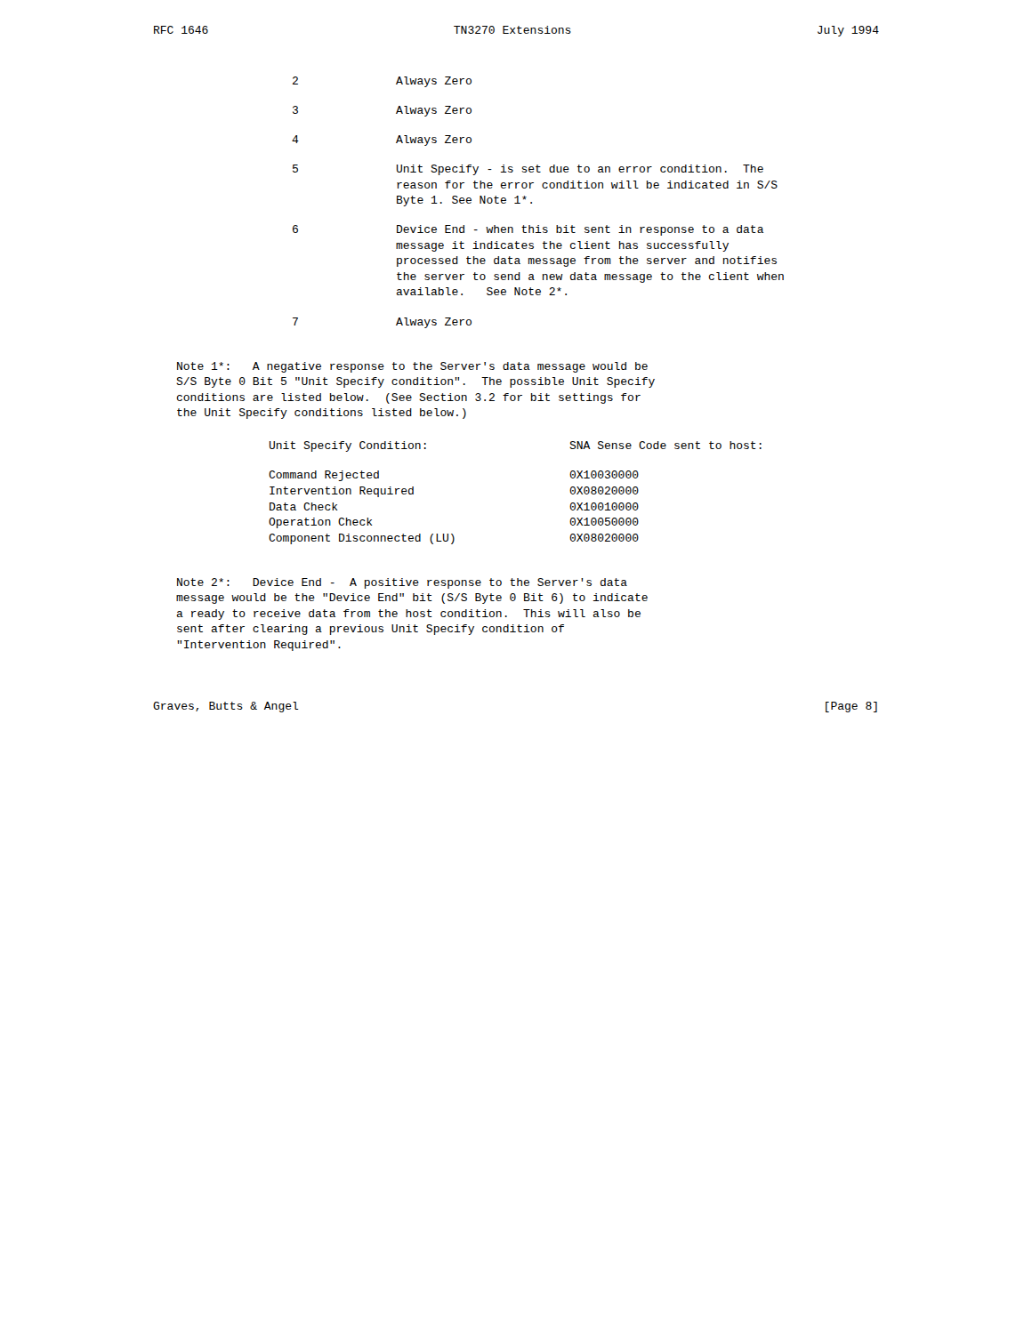RFC 1646 TN3270 Extensions July 1994
2 Always Zero
3 Always Zero
4 Always Zero
5 Unit Specify - is set due to an error condition. The reason for the error condition will be indicated in S/S Byte 1. See Note 1*.
6 Device End - when this bit sent in response to a data message it indicates the client has successfully processed the data message from the server and notifies the server to send a new data message to the client when available. See Note 2*.
7 Always Zero
Note 1*:   A negative response to the Server's data message would be
S/S Byte 0 Bit 5 "Unit Specify condition".  The possible Unit Specify
conditions are listed below.  (See Section 3.2 for bit settings for
the Unit Specify conditions listed below.)
Unit Specify Condition: SNA Sense Code sent to host:
Command Rejected 0X10030000
Intervention Required 0X08020000
Data Check 0X10010000
Operation Check 0X10050000
Component Disconnected (LU) 0X08020000
Note 2*:   Device End -  A positive response to the Server's data
message would be the "Device End" bit (S/S Byte 0 Bit 6) to indicate
a ready to receive data from the host condition.  This will also be
sent after clearing a previous Unit Specify condition of
"Intervention Required".
Graves, Butts & Angel [Page 8]